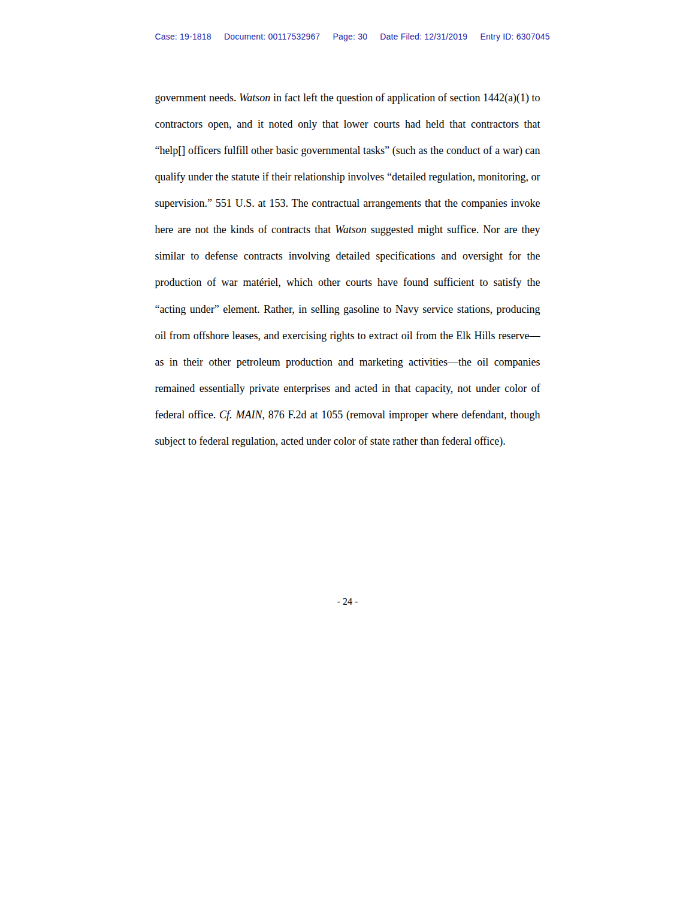Case: 19-1818 Document: 00117532967 Page: 30 Date Filed: 12/31/2019 Entry ID: 6307045
government needs. Watson in fact left the question of application of section 1442(a)(1) to contractors open, and it noted only that lower courts had held that contractors that “help[] officers fulfill other basic governmental tasks” (such as the conduct of a war) can qualify under the statute if their relationship involves “detailed regulation, monitoring, or supervision.” 551 U.S. at 153. The contractual arrangements that the companies invoke here are not the kinds of contracts that Watson suggested might suffice. Nor are they similar to defense contracts involving detailed specifications and oversight for the production of war matériel, which other courts have found sufficient to satisfy the “acting under” element. Rather, in selling gasoline to Navy service stations, producing oil from offshore leases, and exercising rights to extract oil from the Elk Hills reserve—as in their other petroleum production and marketing activities—the oil companies remained essentially private enterprises and acted in that capacity, not under color of federal office. Cf. MAIN, 876 F.2d at 1055 (removal improper where defendant, though subject to federal regulation, acted under color of state rather than federal office).
- 24 -